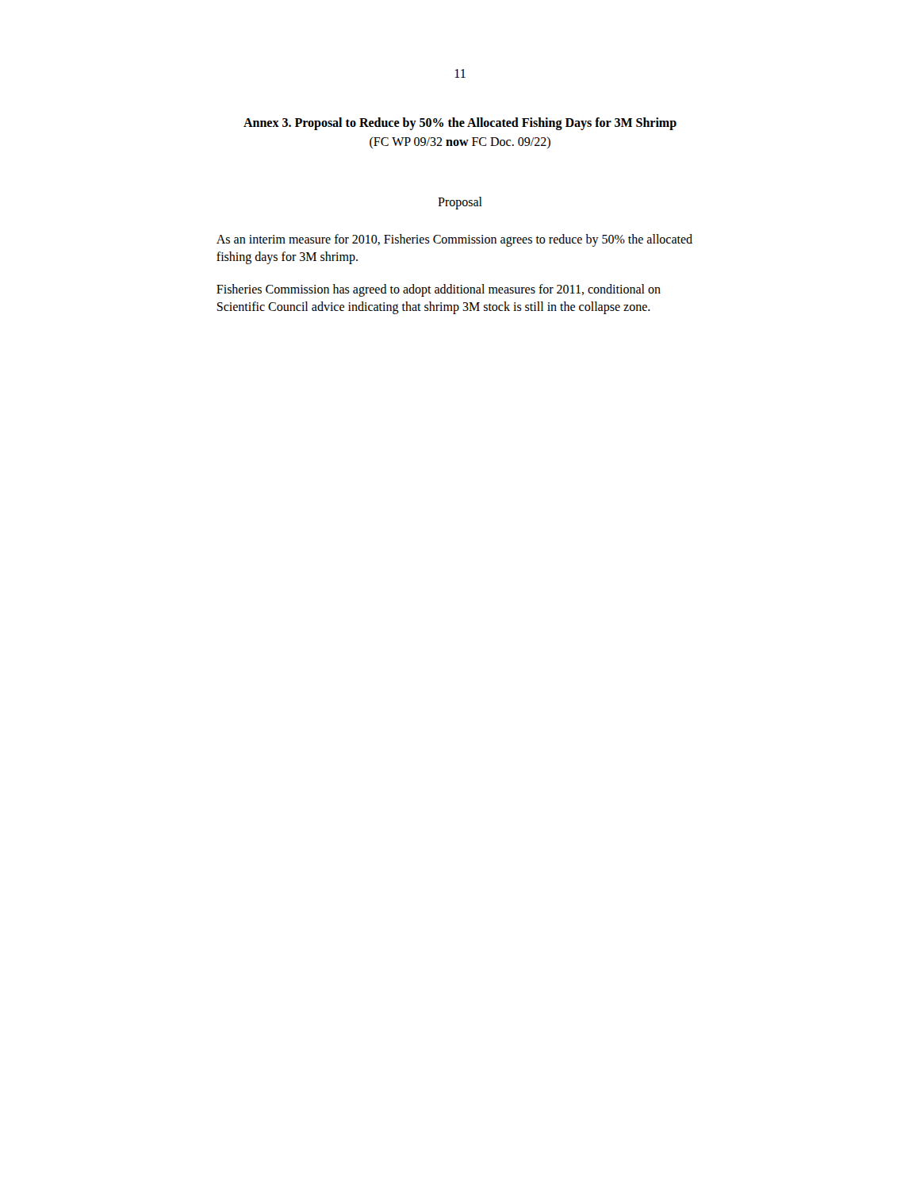11
Annex 3. Proposal to Reduce by 50% the Allocated Fishing Days for 3M Shrimp
(FC WP 09/32 now FC Doc. 09/22)
Proposal
As an interim measure for 2010, Fisheries Commission agrees to reduce by 50% the allocated fishing days for 3M shrimp.
Fisheries Commission has agreed to adopt additional measures for 2011, conditional on Scientific Council advice indicating that shrimp 3M stock is still in the collapse zone.